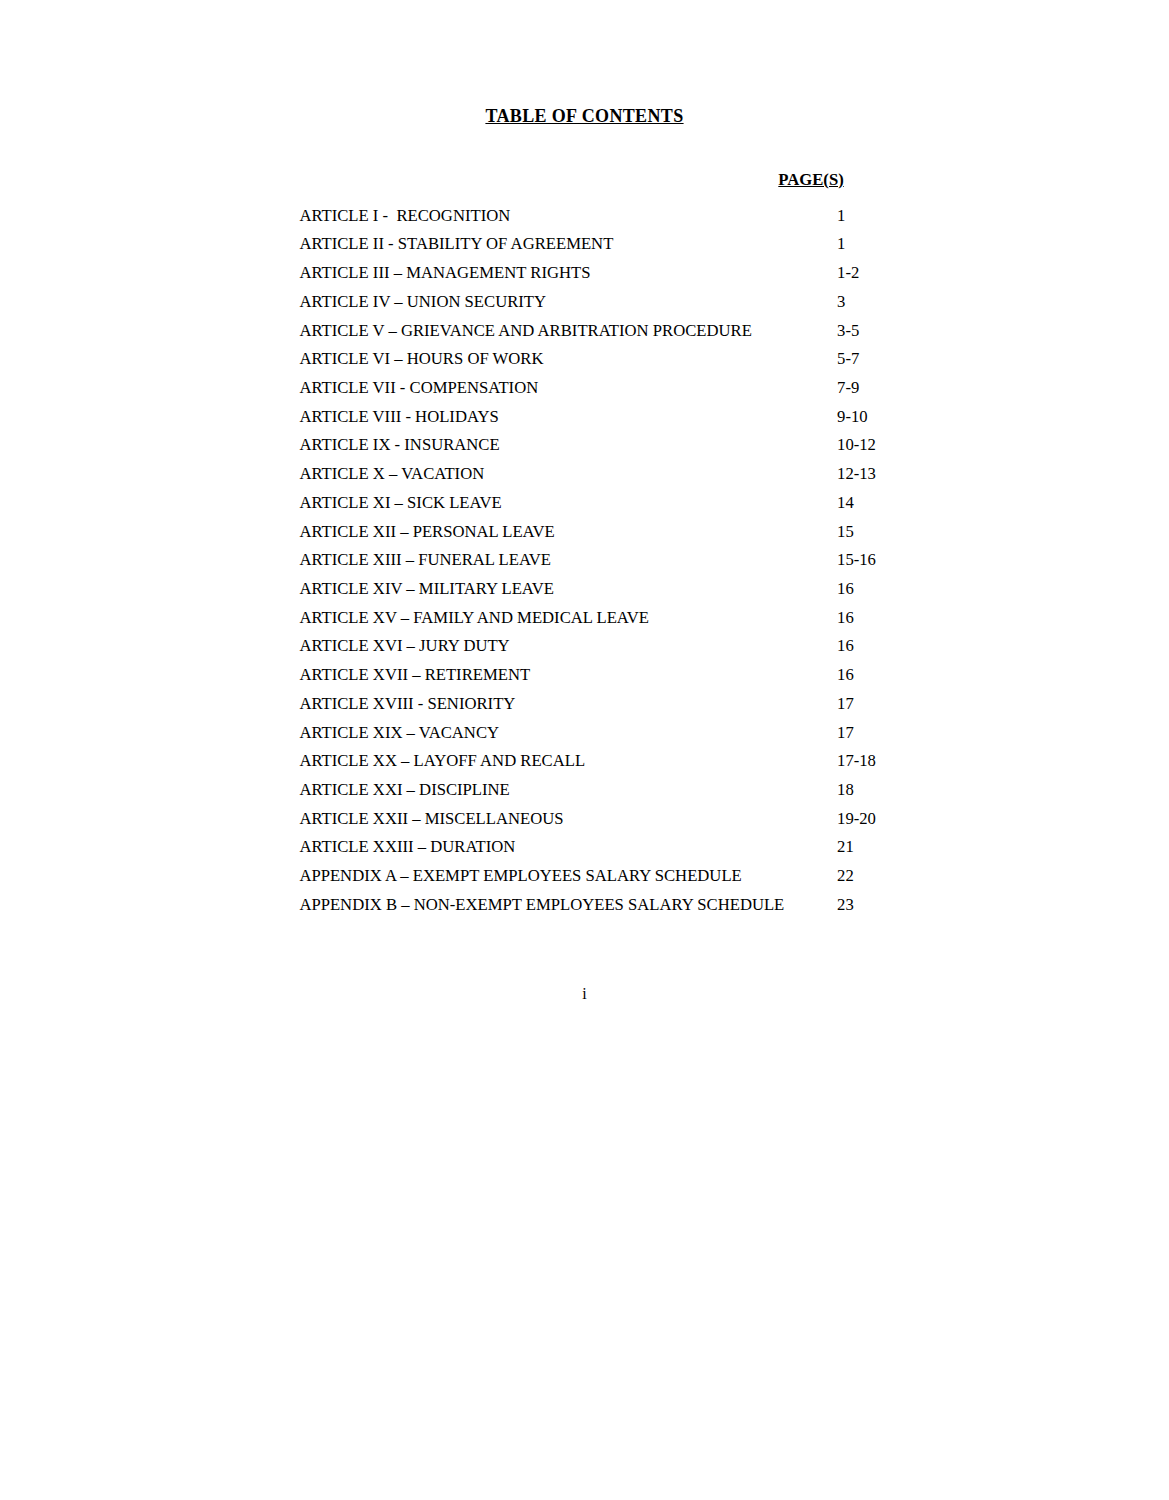TABLE OF CONTENTS
PAGE(S)
| ARTICLE I - RECOGNITION | 1 |
| ARTICLE II - STABILITY OF AGREEMENT | 1 |
| ARTICLE III – MANAGEMENT RIGHTS | 1-2 |
| ARTICLE IV – UNION SECURITY | 3 |
| ARTICLE V – GRIEVANCE AND ARBITRATION PROCEDURE | 3-5 |
| ARTICLE VI – HOURS OF WORK | 5-7 |
| ARTICLE VII - COMPENSATION | 7-9 |
| ARTICLE VIII - HOLIDAYS | 9-10 |
| ARTICLE IX - INSURANCE | 10-12 |
| ARTICLE X – VACATION | 12-13 |
| ARTICLE XI – SICK LEAVE | 14 |
| ARTICLE XII – PERSONAL LEAVE | 15 |
| ARTICLE XIII – FUNERAL LEAVE | 15-16 |
| ARTICLE XIV – MILITARY LEAVE | 16 |
| ARTICLE XV – FAMILY AND MEDICAL LEAVE | 16 |
| ARTICLE XVI – JURY DUTY | 16 |
| ARTICLE XVII – RETIREMENT | 16 |
| ARTICLE XVIII - SENIORITY | 17 |
| ARTICLE XIX – VACANCY | 17 |
| ARTICLE XX – LAYOFF AND RECALL | 17-18 |
| ARTICLE XXI – DISCIPLINE | 18 |
| ARTICLE XXII – MISCELLANEOUS | 19-20 |
| ARTICLE XXIII – DURATION | 21 |
| APPENDIX A – EXEMPT EMPLOYEES SALARY SCHEDULE | 22 |
| APPENDIX B – NON-EXEMPT EMPLOYEES SALARY SCHEDULE | 23 |
i